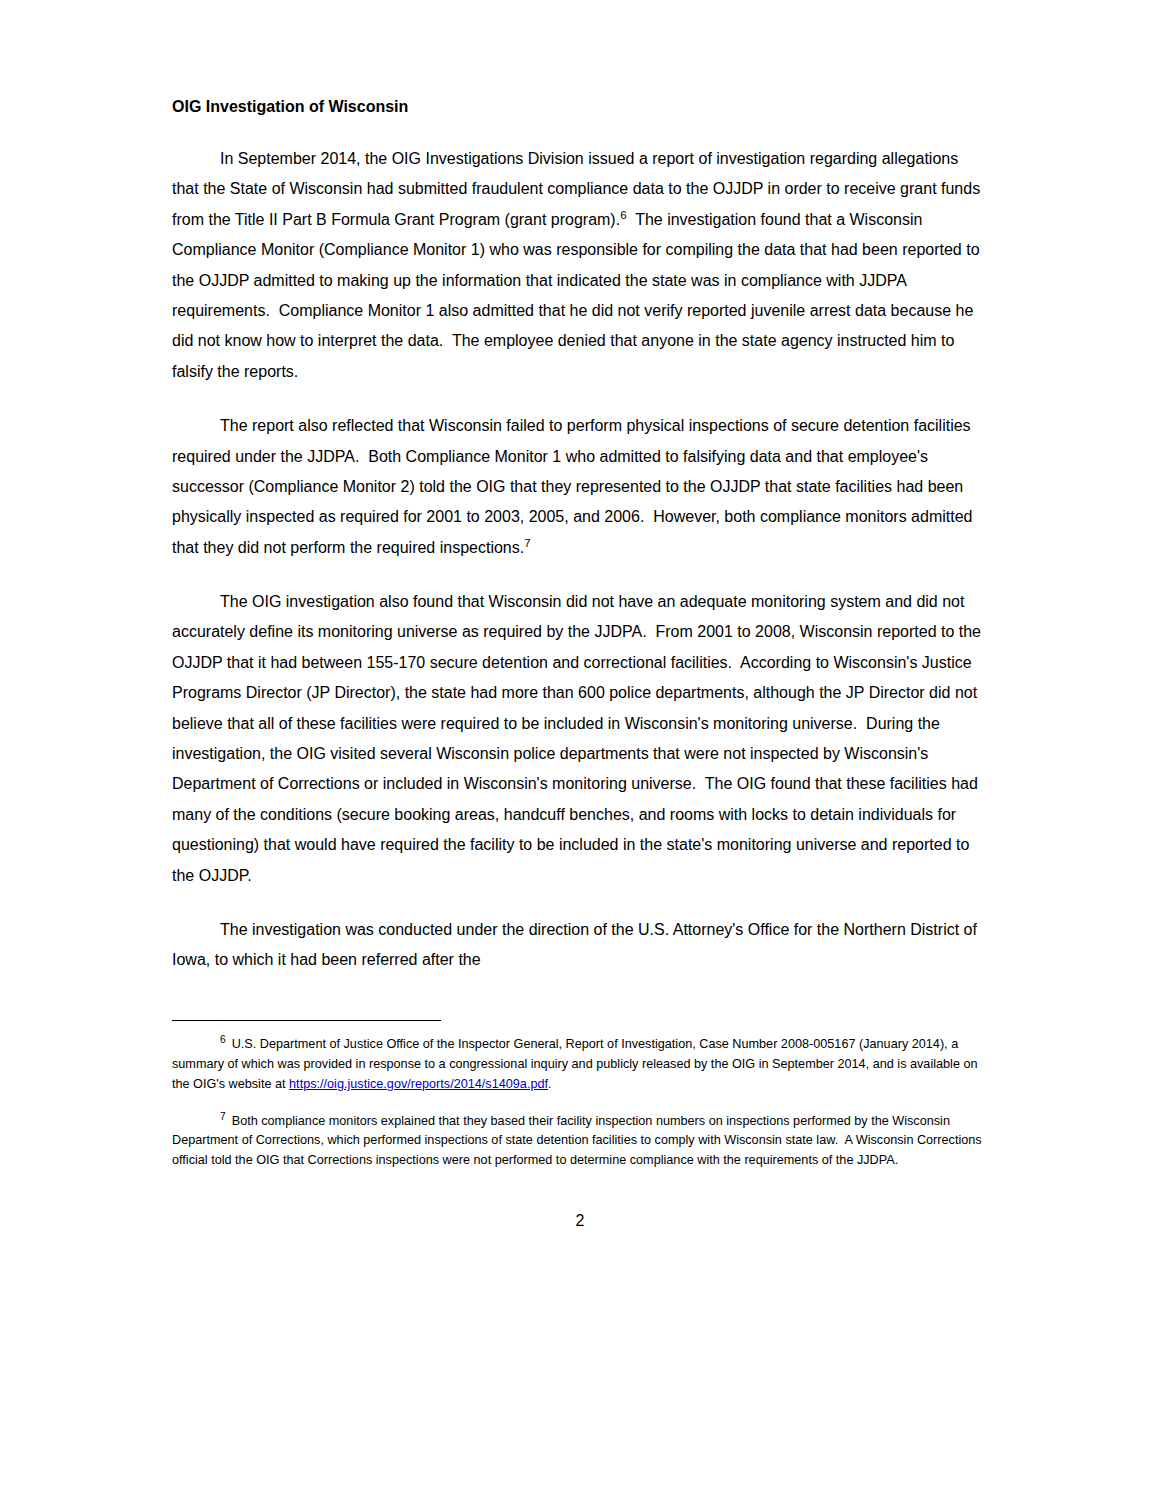OIG Investigation of Wisconsin
In September 2014, the OIG Investigations Division issued a report of investigation regarding allegations that the State of Wisconsin had submitted fraudulent compliance data to the OJJDP in order to receive grant funds from the Title II Part B Formula Grant Program (grant program).6 The investigation found that a Wisconsin Compliance Monitor (Compliance Monitor 1) who was responsible for compiling the data that had been reported to the OJJDP admitted to making up the information that indicated the state was in compliance with JJDPA requirements. Compliance Monitor 1 also admitted that he did not verify reported juvenile arrest data because he did not know how to interpret the data. The employee denied that anyone in the state agency instructed him to falsify the reports.
The report also reflected that Wisconsin failed to perform physical inspections of secure detention facilities required under the JJDPA. Both Compliance Monitor 1 who admitted to falsifying data and that employee's successor (Compliance Monitor 2) told the OIG that they represented to the OJJDP that state facilities had been physically inspected as required for 2001 to 2003, 2005, and 2006. However, both compliance monitors admitted that they did not perform the required inspections.7
The OIG investigation also found that Wisconsin did not have an adequate monitoring system and did not accurately define its monitoring universe as required by the JJDPA. From 2001 to 2008, Wisconsin reported to the OJJDP that it had between 155-170 secure detention and correctional facilities. According to Wisconsin's Justice Programs Director (JP Director), the state had more than 600 police departments, although the JP Director did not believe that all of these facilities were required to be included in Wisconsin's monitoring universe. During the investigation, the OIG visited several Wisconsin police departments that were not inspected by Wisconsin's Department of Corrections or included in Wisconsin's monitoring universe. The OIG found that these facilities had many of the conditions (secure booking areas, handcuff benches, and rooms with locks to detain individuals for questioning) that would have required the facility to be included in the state's monitoring universe and reported to the OJJDP.
The investigation was conducted under the direction of the U.S. Attorney's Office for the Northern District of Iowa, to which it had been referred after the
6 U.S. Department of Justice Office of the Inspector General, Report of Investigation, Case Number 2008-005167 (January 2014), a summary of which was provided in response to a congressional inquiry and publicly released by the OIG in September 2014, and is available on the OIG's website at https://oig.justice.gov/reports/2014/s1409a.pdf.
7 Both compliance monitors explained that they based their facility inspection numbers on inspections performed by the Wisconsin Department of Corrections, which performed inspections of state detention facilities to comply with Wisconsin state law. A Wisconsin Corrections official told the OIG that Corrections inspections were not performed to determine compliance with the requirements of the JJDPA.
2